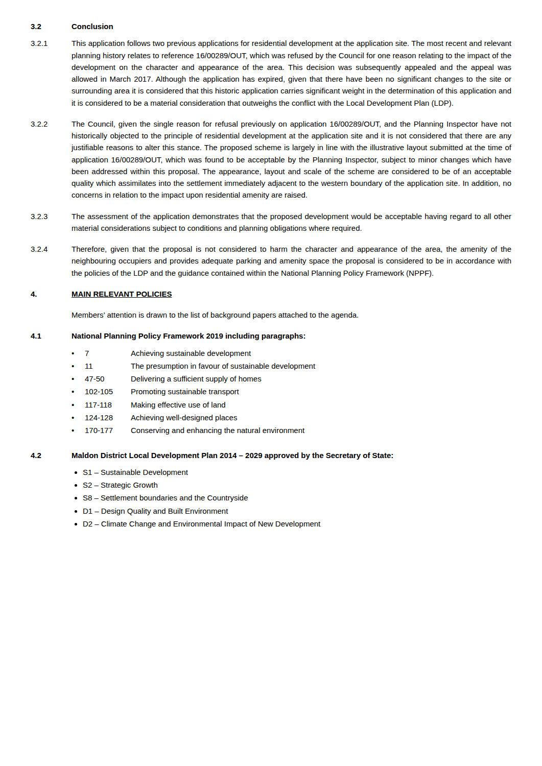3.2
Conclusion
3.2.1
This application follows two previous applications for residential development at the application site. The most recent and relevant planning history relates to reference 16/00289/OUT, which was refused by the Council for one reason relating to the impact of the development on the character and appearance of the area. This decision was subsequently appealed and the appeal was allowed in March 2017. Although the application has expired, given that there have been no significant changes to the site or surrounding area it is considered that this historic application carries significant weight in the determination of this application and it is considered to be a material consideration that outweighs the conflict with the Local Development Plan (LDP).
3.2.2
The Council, given the single reason for refusal previously on application 16/00289/OUT, and the Planning Inspector have not historically objected to the principle of residential development at the application site and it is not considered that there are any justifiable reasons to alter this stance. The proposed scheme is largely in line with the illustrative layout submitted at the time of application 16/00289/OUT, which was found to be acceptable by the Planning Inspector, subject to minor changes which have been addressed within this proposal. The appearance, layout and scale of the scheme are considered to be of an acceptable quality which assimilates into the settlement immediately adjacent to the western boundary of the application site. In addition, no concerns in relation to the impact upon residential amenity are raised.
3.2.3
The assessment of the application demonstrates that the proposed development would be acceptable having regard to all other material considerations subject to conditions and planning obligations where required.
3.2.4
Therefore, given that the proposal is not considered to harm the character and appearance of the area, the amenity of the neighbouring occupiers and provides adequate parking and amenity space the proposal is considered to be in accordance with the policies of the LDP and the guidance contained within the National Planning Policy Framework (NPPF).
4.
MAIN RELEVANT POLICIES
Members’ attention is drawn to the list of background papers attached to the agenda.
4.1
National Planning Policy Framework 2019 including paragraphs:
| • | 7 | Achieving sustainable development |
| • | 11 | The presumption in favour of sustainable development |
| • | 47-50 | Delivering a sufficient supply of homes |
| • | 102-105 | Promoting sustainable transport |
| • | 117-118 | Making effective use of land |
| • | 124-128 | Achieving well-designed places |
| • | 170-177 | Conserving and enhancing the natural environment |
4.2
Maldon District Local Development Plan 2014 – 2029 approved by the Secretary of State:
S1 – Sustainable Development
S2 – Strategic Growth
S8 – Settlement boundaries and the Countryside
D1 – Design Quality and Built Environment
D2 – Climate Change and Environmental Impact of New Development